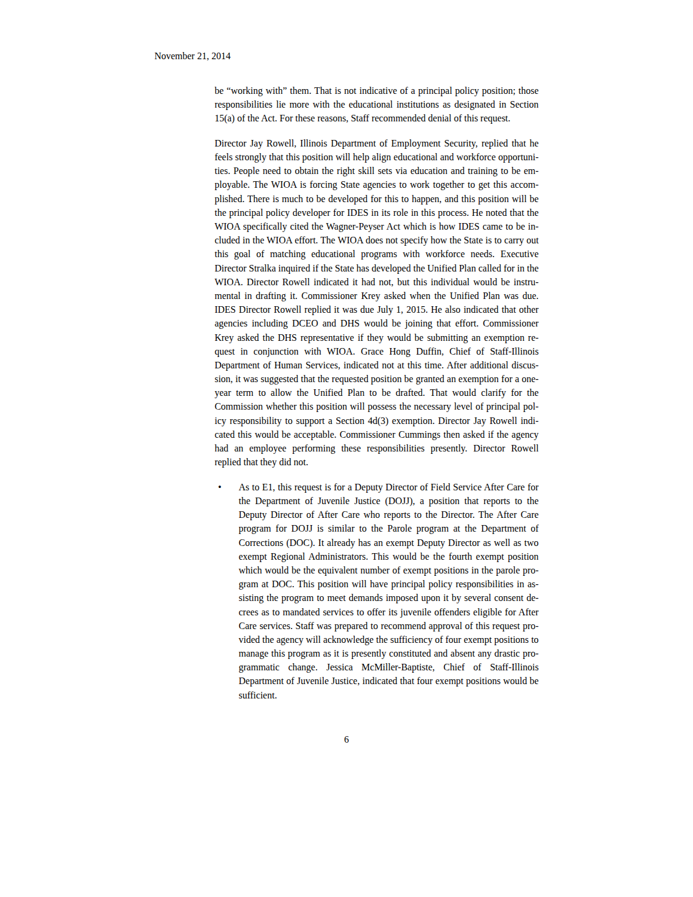November 21, 2014
be “working with” them. That is not indicative of a principal policy position; those responsibilities lie more with the educational institutions as designated in Section 15(a) of the Act. For these reasons, Staff recommended denial of this request.
Director Jay Rowell, Illinois Department of Employment Security, replied that he feels strongly that this position will help align educational and workforce opportunities. People need to obtain the right skill sets via education and training to be employable. The WIOA is forcing State agencies to work together to get this accomplished. There is much to be developed for this to happen, and this position will be the principal policy developer for IDES in its role in this process. He noted that the WIOA specifically cited the Wagner-Peyser Act which is how IDES came to be included in the WIOA effort. The WIOA does not specify how the State is to carry out this goal of matching educational programs with workforce needs. Executive Director Stralka inquired if the State has developed the Unified Plan called for in the WIOA. Director Rowell indicated it had not, but this individual would be instrumental in drafting it. Commissioner Krey asked when the Unified Plan was due. IDES Director Rowell replied it was due July 1, 2015. He also indicated that other agencies including DCEO and DHS would be joining that effort. Commissioner Krey asked the DHS representative if they would be submitting an exemption request in conjunction with WIOA. Grace Hong Duffin, Chief of Staff-Illinois Department of Human Services, indicated not at this time. After additional discussion, it was suggested that the requested position be granted an exemption for a one-year term to allow the Unified Plan to be drafted. That would clarify for the Commission whether this position will possess the necessary level of principal policy responsibility to support a Section 4d(3) exemption. Director Jay Rowell indicated this would be acceptable. Commissioner Cummings then asked if the agency had an employee performing these responsibilities presently. Director Rowell replied that they did not.
As to E1, this request is for a Deputy Director of Field Service After Care for the Department of Juvenile Justice (DOJJ), a position that reports to the Deputy Director of After Care who reports to the Director. The After Care program for DOJJ is similar to the Parole program at the Department of Corrections (DOC). It already has an exempt Deputy Director as well as two exempt Regional Administrators. This would be the fourth exempt position which would be the equivalent number of exempt positions in the parole program at DOC. This position will have principal policy responsibilities in assisting the program to meet demands imposed upon it by several consent decrees as to mandated services to offer its juvenile offenders eligible for After Care services. Staff was prepared to recommend approval of this request provided the agency will acknowledge the sufficiency of four exempt positions to manage this program as it is presently constituted and absent any drastic programmatic change. Jessica McMiller-Baptiste, Chief of Staff-Illinois Department of Juvenile Justice, indicated that four exempt positions would be sufficient.
6